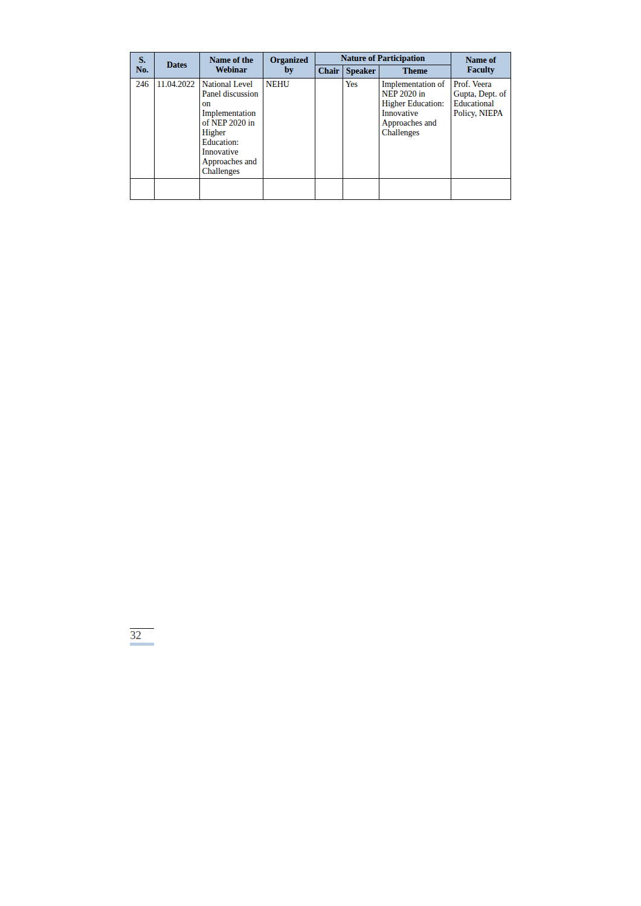| S. No. | Dates | Name of the Webinar | Organized by | Nature of Participation | Name of Faculty |
| --- | --- | --- | --- | --- | --- |
| Chair | Speaker | Theme |
| 246 | 11.04.2022 | National Level Panel discussion on Implementation of NEP 2020 in Higher Education: Innovative Approaches and Challenges | NEHU | | Yes | Implementation of NEP 2020 in Higher Education: Innovative Approaches and Challenges | Prof. Veera Gupta, Dept. of Educational Policy, NIEPA |
32